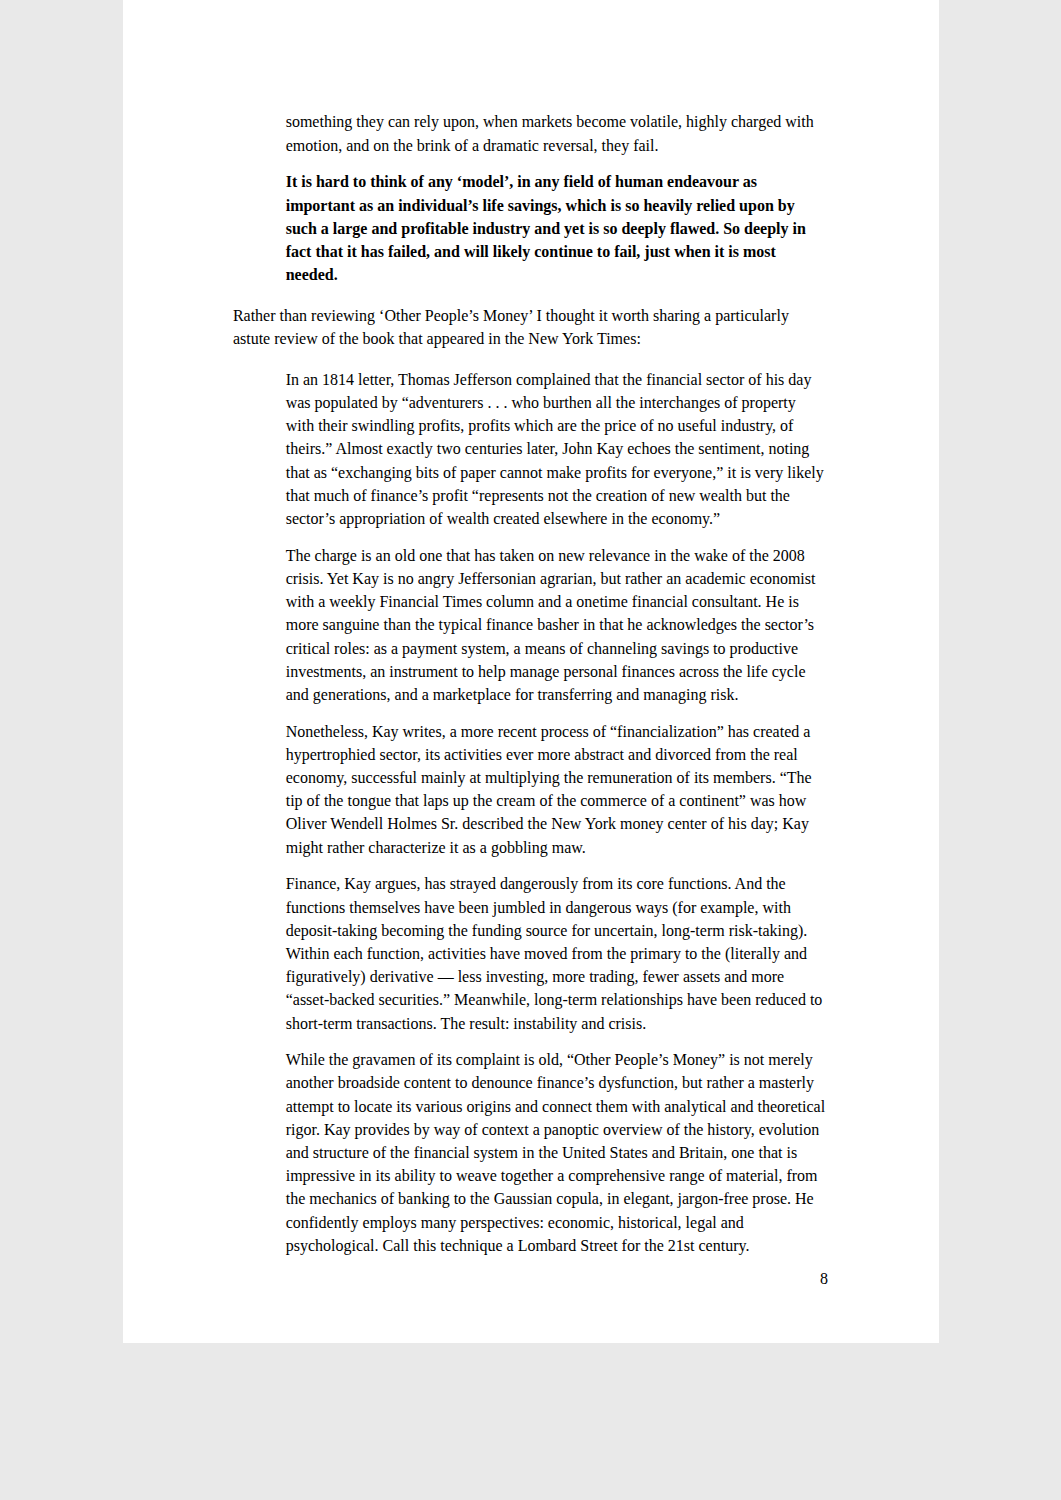something they can rely upon, when markets become volatile, highly charged with emotion, and on the brink of a dramatic reversal, they fail.
It is hard to think of any ‘model’, in any field of human endeavour as important as an individual’s life savings, which is so heavily relied upon by such a large and profitable industry and yet is so deeply flawed. So deeply in fact that it has failed, and will likely continue to fail, just when it is most needed.
Rather than reviewing ‘Other People’s Money’ I thought it worth sharing a particularly astute review of the book that appeared in the New York Times:
In an 1814 letter, Thomas Jefferson complained that the financial sector of his day was populated by “adventurers . . . who burthen all the interchanges of property with their swindling profits, profits which are the price of no useful industry, of theirs.” Almost exactly two centuries later, John Kay echoes the sentiment, noting that as “exchanging bits of paper cannot make profits for everyone,” it is very likely that much of finance’s profit “represents not the creation of new wealth but the sector’s appropriation of wealth created elsewhere in the economy.”
The charge is an old one that has taken on new relevance in the wake of the 2008 crisis. Yet Kay is no angry Jeffersonian agrarian, but rather an academic economist with a weekly Financial Times column and a onetime financial consultant. He is more sanguine than the typical finance basher in that he acknowledges the sector’s critical roles: as a payment system, a means of channeling savings to productive investments, an instrument to help manage personal finances across the life cycle and generations, and a marketplace for transferring and managing risk.
Nonetheless, Kay writes, a more recent process of “financialization” has created a hypertrophied sector, its activities ever more abstract and divorced from the real economy, successful mainly at multiplying the remuneration of its members. “The tip of the tongue that laps up the cream of the commerce of a continent” was how Oliver Wendell Holmes Sr. described the New York money center of his day; Kay might rather characterize it as a gobbling maw.
Finance, Kay argues, has strayed dangerously from its core functions. And the functions themselves have been jumbled in dangerous ways (for example, with deposit-taking becoming the funding source for uncertain, long-term risk-taking). Within each function, activities have moved from the primary to the (literally and figuratively) derivative — less investing, more trading, fewer assets and more “asset-backed securities.” Meanwhile, long-term relationships have been reduced to short-term transactions. The result: instability and crisis.
While the gravamen of its complaint is old, “Other People’s Money” is not merely another broadside content to denounce finance’s dysfunction, but rather a masterly attempt to locate its various origins and connect them with analytical and theoretical rigor. Kay provides by way of context a panoptic overview of the history, evolution and structure of the financial system in the United States and Britain, one that is impressive in its ability to weave together a comprehensive range of material, from the mechanics of banking to the Gaussian copula, in elegant, jargon-free prose. He confidently employs many perspectives: economic, historical, legal and psychological. Call this technique a Lombard Street for the 21st century.
8